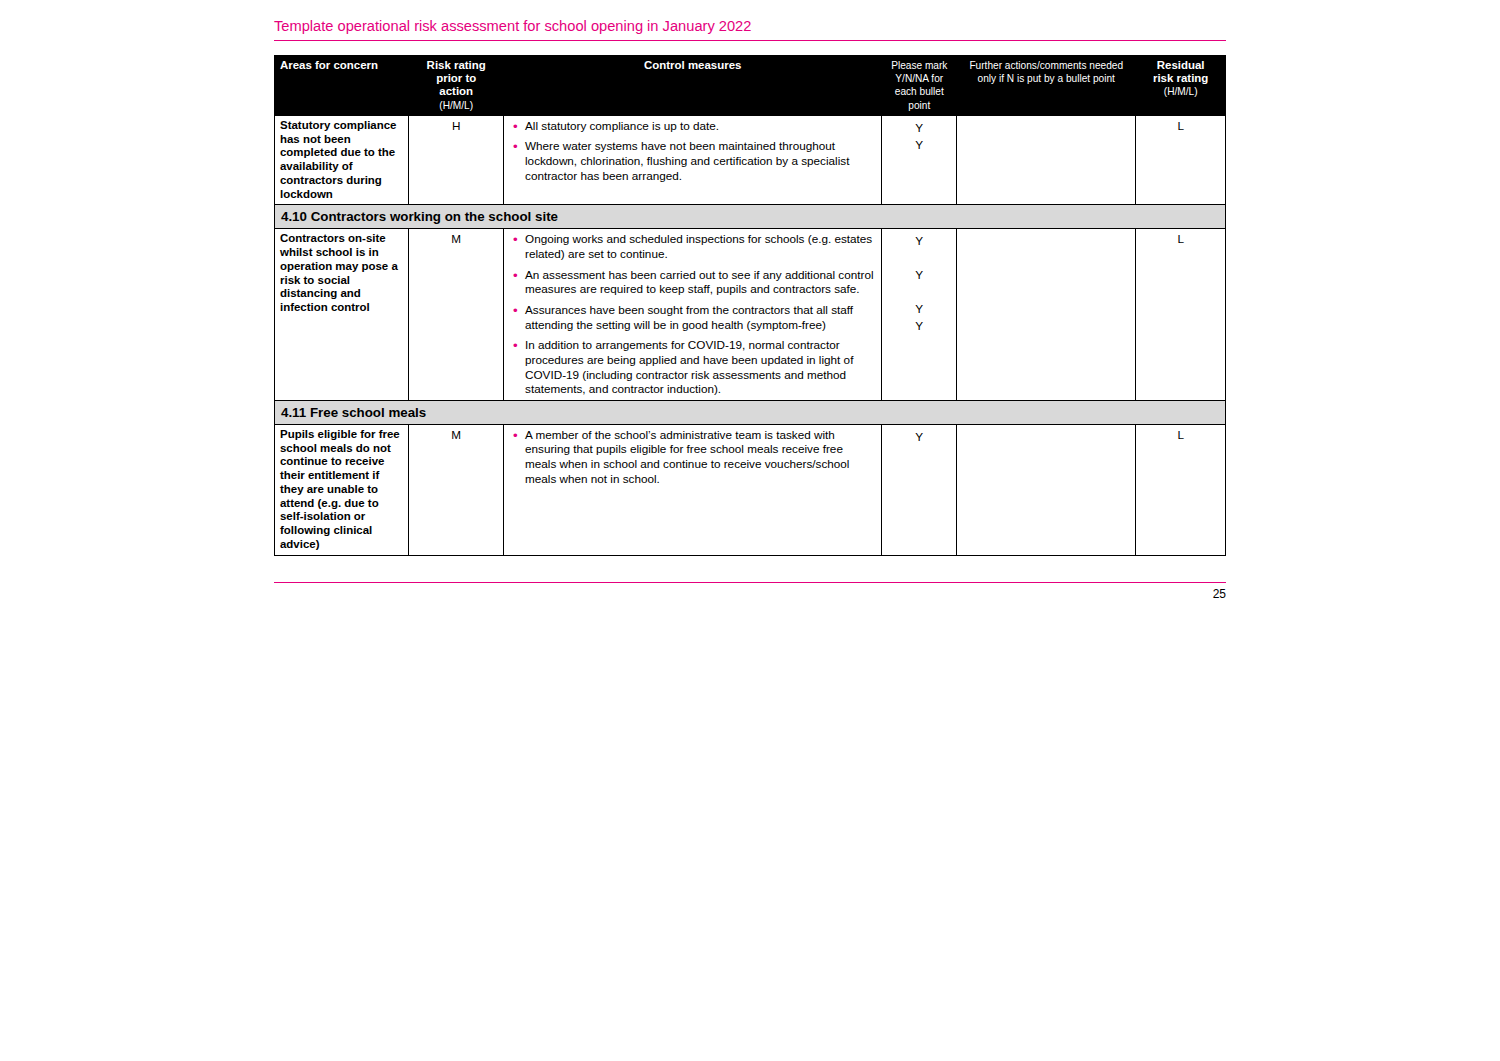Template operational risk assessment for school opening in January 2022
| Areas for concern | Risk rating prior to action (H/M/L) | Control measures | Please mark Y/N/NA for each bullet point | Further actions/comments needed only if N is put by a bullet point | Residual risk rating (H/M/L) |
| --- | --- | --- | --- | --- | --- |
| Statutory compliance has not been completed due to the availability of contractors during lockdown | H | All statutory compliance is up to date. Where water systems have not been maintained throughout lockdown, chlorination, flushing and certification by a specialist contractor has been arranged. | Y Y | | L |
| 4.10 Contractors working on the school site |
| Contractors on-site whilst school is in operation may pose a risk to social distancing and infection control | M | Ongoing works and scheduled inspections for schools (e.g. estates related) are set to continue. An assessment has been carried out to see if any additional control measures are required to keep staff, pupils and contractors safe. Assurances have been sought from the contractors that all staff attending the setting will be in good health (symptom-free) In addition to arrangements for COVID-19, normal contractor procedures are being applied and have been updated in light of COVID-19 (including contractor risk assessments and method statements, and contractor induction). | Y Y Y Y | | L |
| 4.11 Free school meals |
| Pupils eligible for free school meals do not continue to receive their entitlement if they are unable to attend (e.g. due to self-isolation or following clinical advice) | M | A member of the school’s administrative team is tasked with ensuring that pupils eligible for free school meals receive free meals when in school and continue to receive vouchers/school meals when not in school. | Y | | L |
25